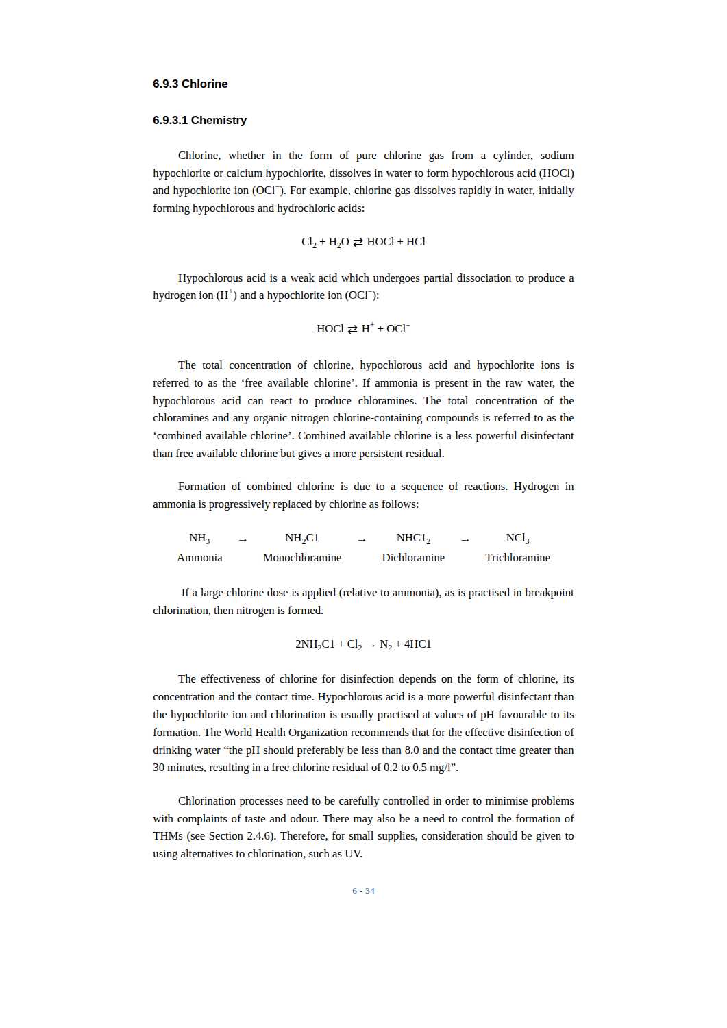6.9.3 Chlorine
6.9.3.1 Chemistry
Chlorine, whether in the form of pure chlorine gas from a cylinder, sodium hypochlorite or calcium hypochlorite, dissolves in water to form hypochlorous acid (HOCl) and hypochlorite ion (OCl−). For example, chlorine gas dissolves rapidly in water, initially forming hypochlorous and hydrochloric acids:
Cl2 + H2O HOCl + HCl
Hypochlorous acid is a weak acid which undergoes partial dissociation to produce a hydrogen ion (H+) and a hypochlorite ion (OCl−):
HOCl H+ + OCl−
The total concentration of chlorine, hypochlorous acid and hypochlorite ions is referred to as the ‘free available chlorine’. If ammonia is present in the raw water, the hypochlorous acid can react to produce chloramines. The total concentration of the chloramines and any organic nitrogen chlorine-containing compounds is referred to as the ‘combined available chlorine’. Combined available chlorine is a less powerful disinfectant than free available chlorine but gives a more persistent residual.
Formation of combined chlorine is due to a sequence of reactions. Hydrogen in ammonia is progressively replaced by chlorine as follows:
| NH 3 | → | NH 2 C1 | → | NHC1 2 | → | NCl 3 |
| Ammonia | | Monochloramine | | Dichloramine | | Trichloramine |
If a large chlorine dose is applied (relative to ammonia), as is practised in breakpoint chlorination, then nitrogen is formed.
2NH2C1 + Cl2 → N2 + 4HC1
The effectiveness of chlorine for disinfection depends on the form of chlorine, its concentration and the contact time. Hypochlorous acid is a more powerful disinfectant than the hypochlorite ion and chlorination is usually practised at values of pH favourable to its formation. The World Health Organization recommends that for the effective disinfection of drinking water “the pH should preferably be less than 8.0 and the contact time greater than 30 minutes, resulting in a free chlorine residual of 0.2 to 0.5 mg/l”.
Chlorination processes need to be carefully controlled in order to minimise problems with complaints of taste and odour. There may also be a need to control the formation of THMs (see Section 2.4.6). Therefore, for small supplies, consideration should be given to using alternatives to chlorination, such as UV.
6 - 34